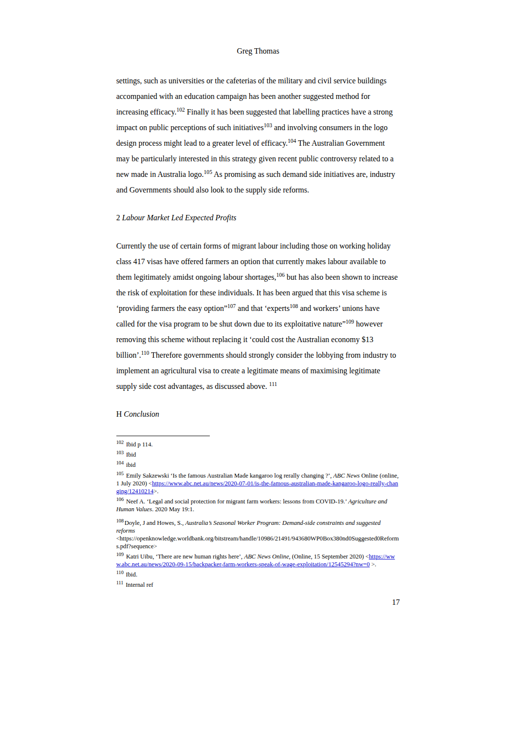Greg Thomas
settings, such as universities or the cafeterias of the military and civil service buildings accompanied with an education campaign has been another suggested method for increasing efficacy.102 Finally it has been suggested that labelling practices have a strong impact on public perceptions of such initiatives103 and involving consumers in the logo design process might lead to a greater level of efficacy.104 The Australian Government may be particularly interested in this strategy given recent public controversy related to a new made in Australia logo.105 As promising as such demand side initiatives are, industry and Governments should also look to the supply side reforms.
2 Labour Market Led Expected Profits
Currently the use of certain forms of migrant labour including those on working holiday class 417 visas have offered farmers an option that currently makes labour available to them legitimately amidst ongoing labour shortages,106 but has also been shown to increase the risk of exploitation for these individuals. It has been argued that this visa scheme is ‘providing farmers the easy option”107 and that ‘experts108 and workers’ unions have called for the visa program to be shut down due to its exploitative nature”109 however removing this scheme without replacing it ‘could cost the Australian economy $13 billion’.110 Therefore governments should strongly consider the lobbying from industry to implement an agricultural visa to create a legitimate means of maximising legitimate supply side cost advantages, as discussed above. 111
H Conclusion
102 Ibid p 114.
103 Ibid
104 ibid
105 Emily Sakzewski ‘Is the famous Australian Made kangaroo log rerally changing ?’, ABC News Online (online, 1 July 2020) <https://www.abc.net.au/news/2020-07-01/is-the-famous-australian-made-kangaroo-logo-really-changing/12410214>.
106 Neef A. ‘Legal and social protection for migrant farm workers: lessons from COVID-19.’ Agriculture and Human Values. 2020 May 19:1.
108 Doyle, J and Howes, S., Australia’s Seasonal Worker Program: Demand-side constraints and suggested reforms
<https://openknowledge.worldbank.org/bitstream/handle/10986/21491/943680WP0Box380nd0Suggested0Reforms.pdf?sequence>
109 Katri Uibu, ‘There are new human rights here’, ABC News Online, (Online, 15 September 2020) <https://www.abc.net.au/news/2020-09-15/backpacker-farm-workers-speak-of-wage-exploitation/12545294?nw=0 >.
110 Ibid.
111 Internal ref
17